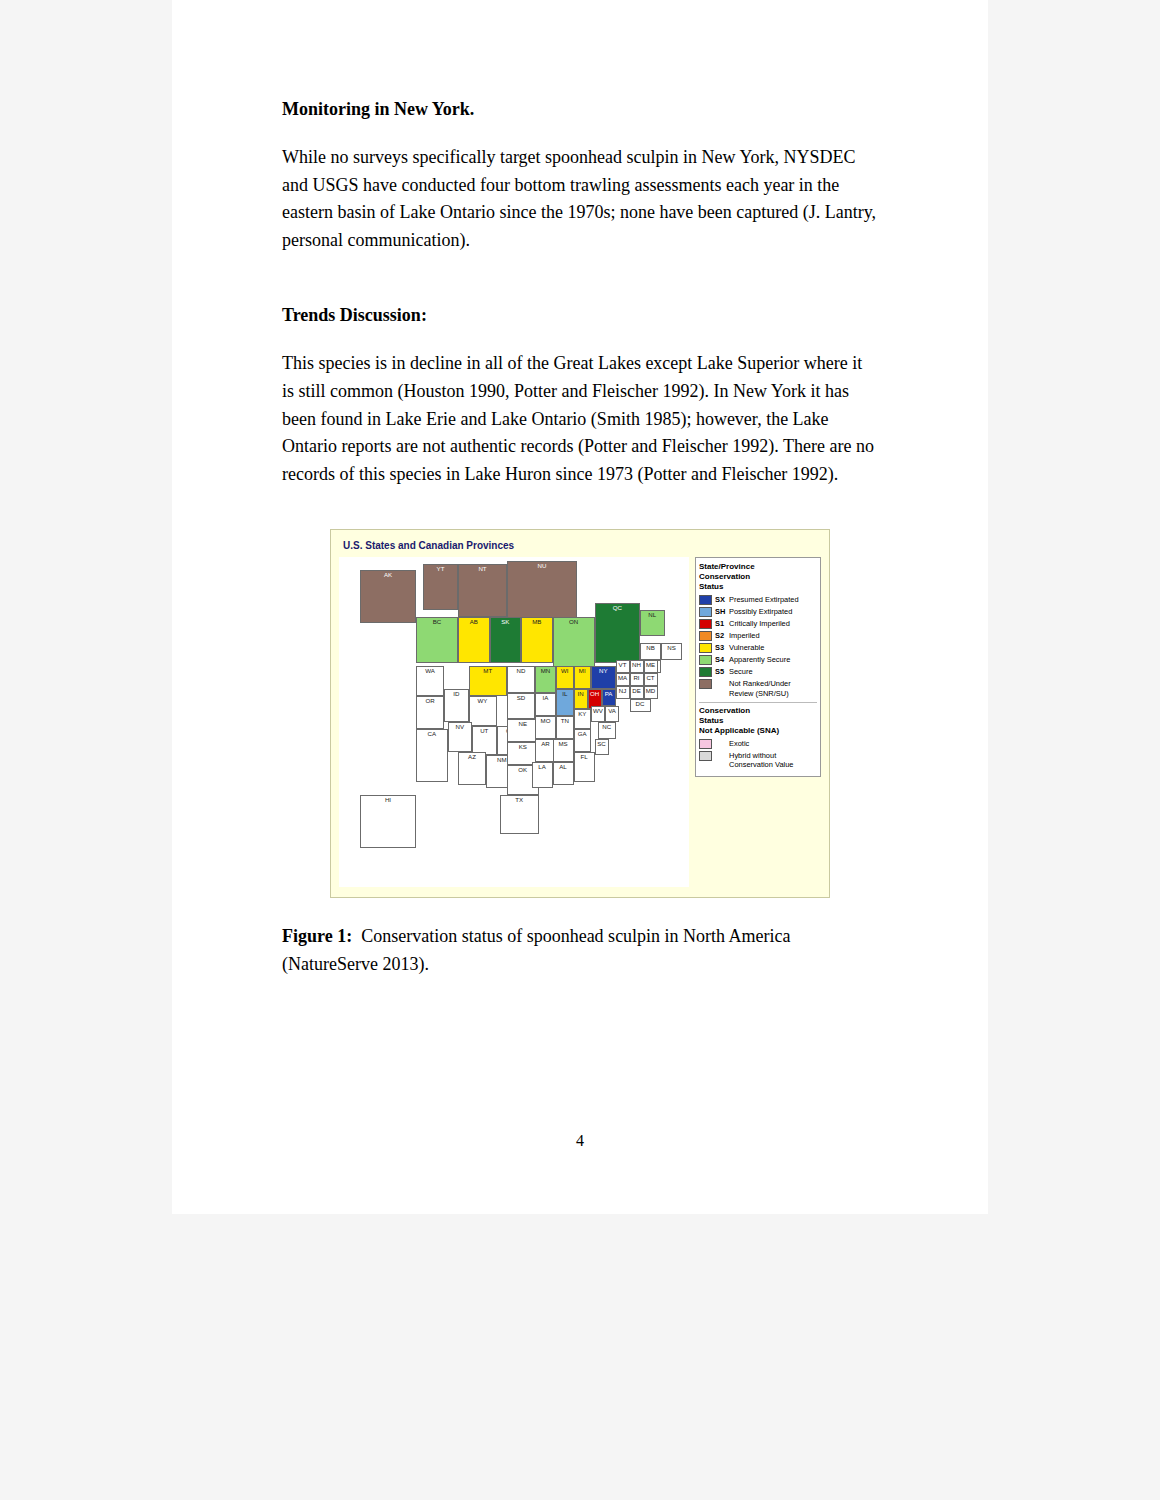Monitoring in New York.
While no surveys specifically target spoonhead sculpin in New York, NYSDEC and USGS have conducted four bottom trawling assessments each year in the eastern basin of Lake Ontario since the 1970s; none have been captured (J. Lantry, personal communication).
Trends Discussion:
This species is in decline in all of the Great Lakes except Lake Superior where it is still common (Houston 1990, Potter and Fleischer 1992). In New York it has been found in Lake Erie and Lake Ontario (Smith 1985); however, the Lake Ontario reports are not authentic records (Potter and Fleischer 1992). There are no records of this species in Lake Huron since 1973 (Potter and Fleischer 1992).
U.S. States and Canadian Provinces
AK
YT
NT
NU
BC
AB
SK
MB
ON
QC
NL
NB
NS
PE
WA
OR
CA
ID
MT
WY
NV
UT
CO
AZ
NM
ND
SD
NE
KS
OK
TX
MN
IA
MO
AR
LA
WI
IL
TN
MS
AL
MI
IN
OH
KY
GA
FL
NY
PA
WV
VA
NC
SC
VT
NH
ME
MA
RI
CT
NJ
DE
MD
DC
HI
State/Province
Conservation
Status
SX Presumed Extirpated
SH Possibly Extirpated
S1 Critically Imperiled
S2 Imperiled
S3 Vulnerable
S4 Apparently Secure
S5 Secure
Not Ranked/Under Review (SNR/SU)
Conservation
Status
Not Applicable (SNA)
Exotic
Hybrid without Conservation Value
Figure 1: Conservation status of spoonhead sculpin in North America (NatureServe 2013).
4